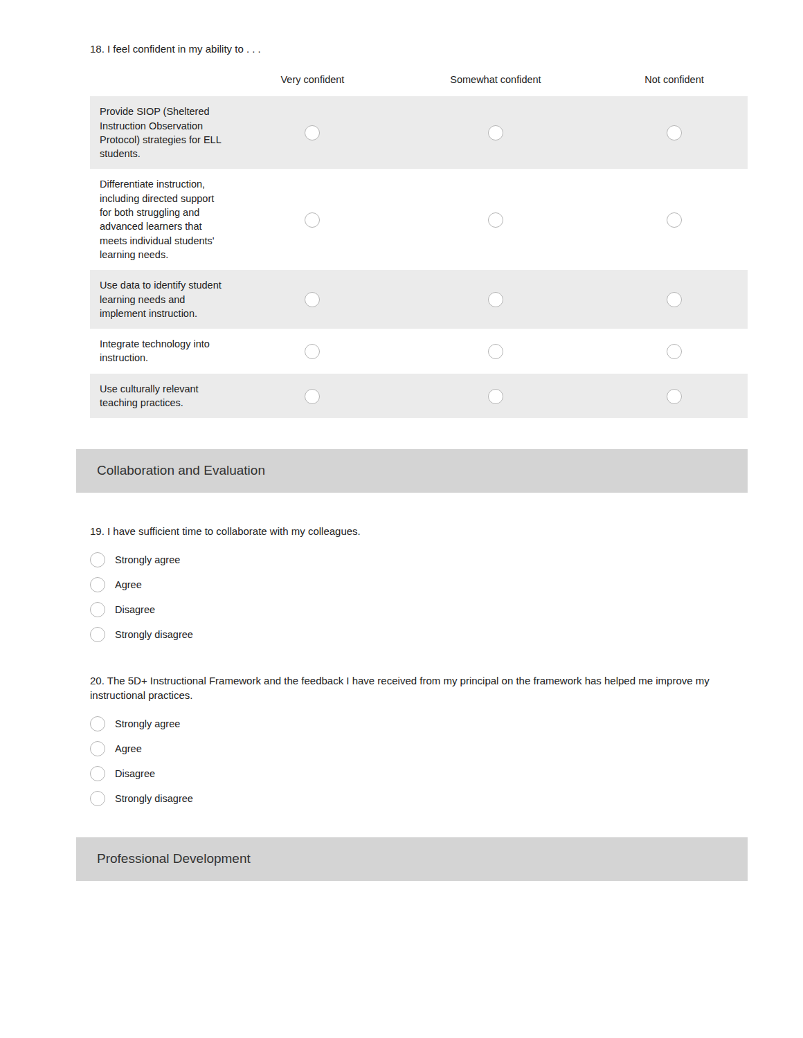18. I feel confident in my ability to . . .
| | Very confident | Somewhat confident | Not confident |
| --- | --- | --- | --- |
| Provide SIOP (Sheltered Instruction Observation Protocol) strategies for ELL students. | | | |
| Differentiate instruction, including directed support for both struggling and advanced learners that meets individual students' learning needs. | | | |
| Use data to identify student learning needs and implement instruction. | | | |
| Integrate technology into instruction. | | | |
| Use culturally relevant teaching practices. | | | |
Collaboration and Evaluation
19. I have sufficient time to collaborate with my colleagues.
Strongly agree
Agree
Disagree
Strongly disagree
20. The 5D+ Instructional Framework and the feedback I have received from my principal on the framework has helped me improve my instructional practices.
Strongly agree
Agree
Disagree
Strongly disagree
Professional Development